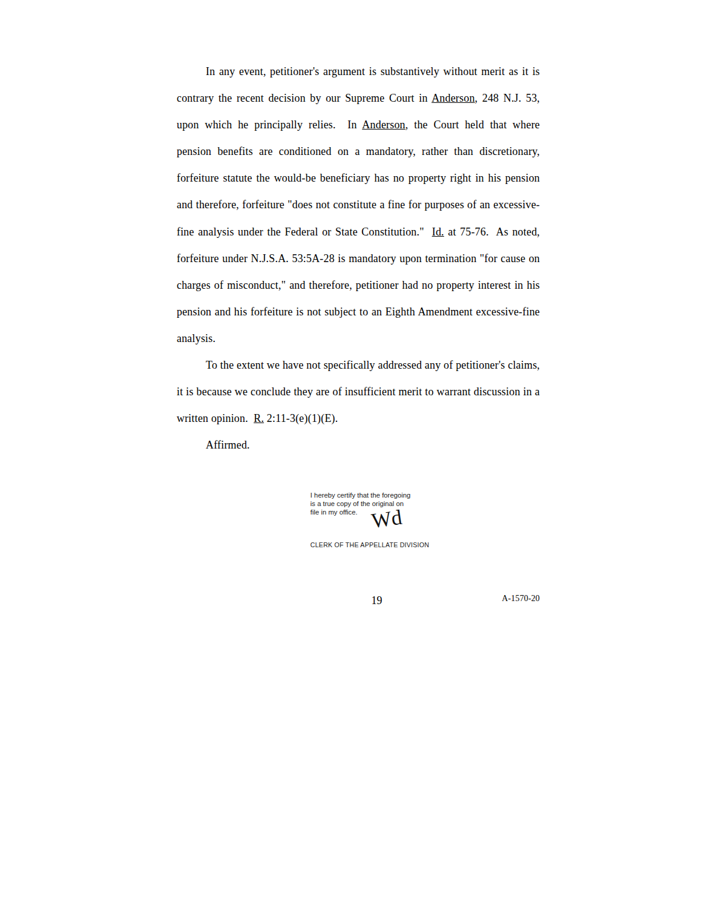In any event, petitioner's argument is substantively without merit as it is contrary the recent decision by our Supreme Court in Anderson, 248 N.J. 53, upon which he principally relies. In Anderson, the Court held that where pension benefits are conditioned on a mandatory, rather than discretionary, forfeiture statute the would-be beneficiary has no property right in his pension and therefore, forfeiture "does not constitute a fine for purposes of an excessive-fine analysis under the Federal or State Constitution." Id. at 75-76. As noted, forfeiture under N.J.S.A. 53:5A-28 is mandatory upon termination "for cause on charges of misconduct," and therefore, petitioner had no property interest in his pension and his forfeiture is not subject to an Eighth Amendment excessive-fine analysis.
To the extent we have not specifically addressed any of petitioner's claims, it is because we conclude they are of insufficient merit to warrant discussion in a written opinion. R. 2:11-3(e)(1)(E).
Affirmed.
I hereby certify that the foregoing
is a true copy of the original on
file in my office.
Wd
CLERK OF THE APPELLATE DIVISION
19 A-1570-20